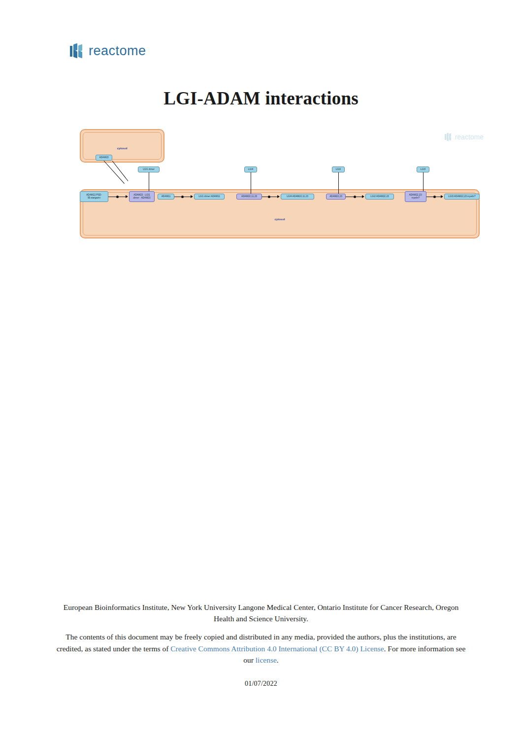reactome
LGI-ADAM interactions
reactome
cytosol
ADAM23
cytosol
LGI1 dimer
LGI4
LGI2
LGI3
ADAM22:PSD-95:stargazin
ADAM23 : LGI1 dimer : ADAM23
ADAM11
LGI1 dimer:ADAM11
ADAM22,11,23
LGI4:ADAM22,11,23
ADAM22,23
LGI2:ADAM22,23
ADAM22,23: myelin?
LGI3:ADAM22,23:myelin?
European Bioinformatics Institute, New York University Langone Medical Center, Ontario Institute for Cancer Research, Oregon Health and Science University.
The contents of this document may be freely copied and distributed in any media, provided the authors, plus the institutions, are credited, as stated under the terms of Creative Commons Attribution 4.0 International (CC BY 4.0) License. For more information see our license.
01/07/2022